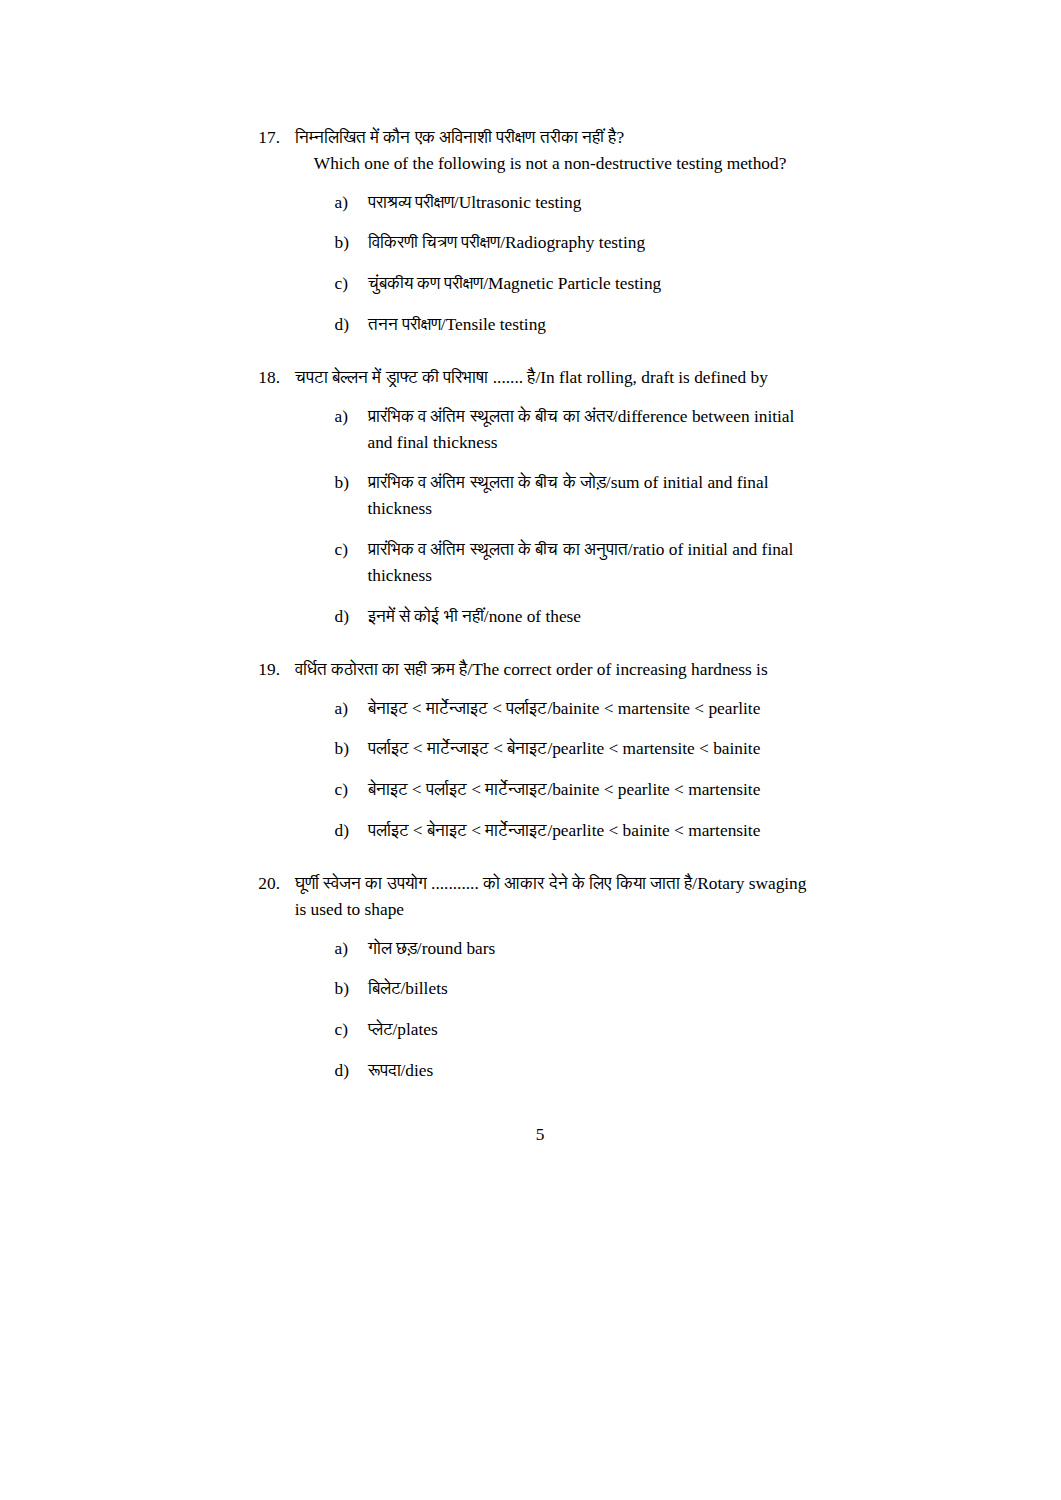निम्नलिखित में कौन एक अविनाशी परीक्षण तरीका नहीं है? Which one of the following is not a non-destructive testing method?
पराश्रव्य परीक्षण/Ultrasonic testing
विकिरणी चित्रण परीक्षण/Radiography testing
चुंबकीय कण परीक्षण/Magnetic Particle testing
तनन परीक्षण/Tensile testing
चपटा बेल्लन में ड्राफ्ट की परिभाषा ....... है/In flat rolling, draft is defined by
प्रारंभिक व अंतिम स्थूलता के बीच का अंतर/difference between initial and final thickness
प्रारंभिक व अंतिम स्थूलता के बीच के जोड़/sum of initial and final thickness
प्रारंभिक व अंतिम स्थूलता के बीच का अनुपात/ratio of initial and final thickness
इनमें से कोई भी नहीं/none of these
वर्धित कठोरता का सही क्रम है/The correct order of increasing hardness is
बेनाइट < मार्टेन्जाइट < पर्लाइट/bainite < martensite < pearlite
पर्लाइट < मार्टेन्जाइट < बेनाइट/pearlite < martensite < bainite
बेनाइट < पर्लाइट < मार्टेन्जाइट/bainite < pearlite < martensite
पर्लाइट < बेनाइट < मार्टेन्जाइट/pearlite < bainite < martensite
घूर्णी स्वेजन का उपयोग ........... को आकार देने के लिए किया जाता है/Rotary swaging is used to shape
गोल छड़/round bars
बिलेट/billets
प्लेट/plates
रूपदा/dies
5